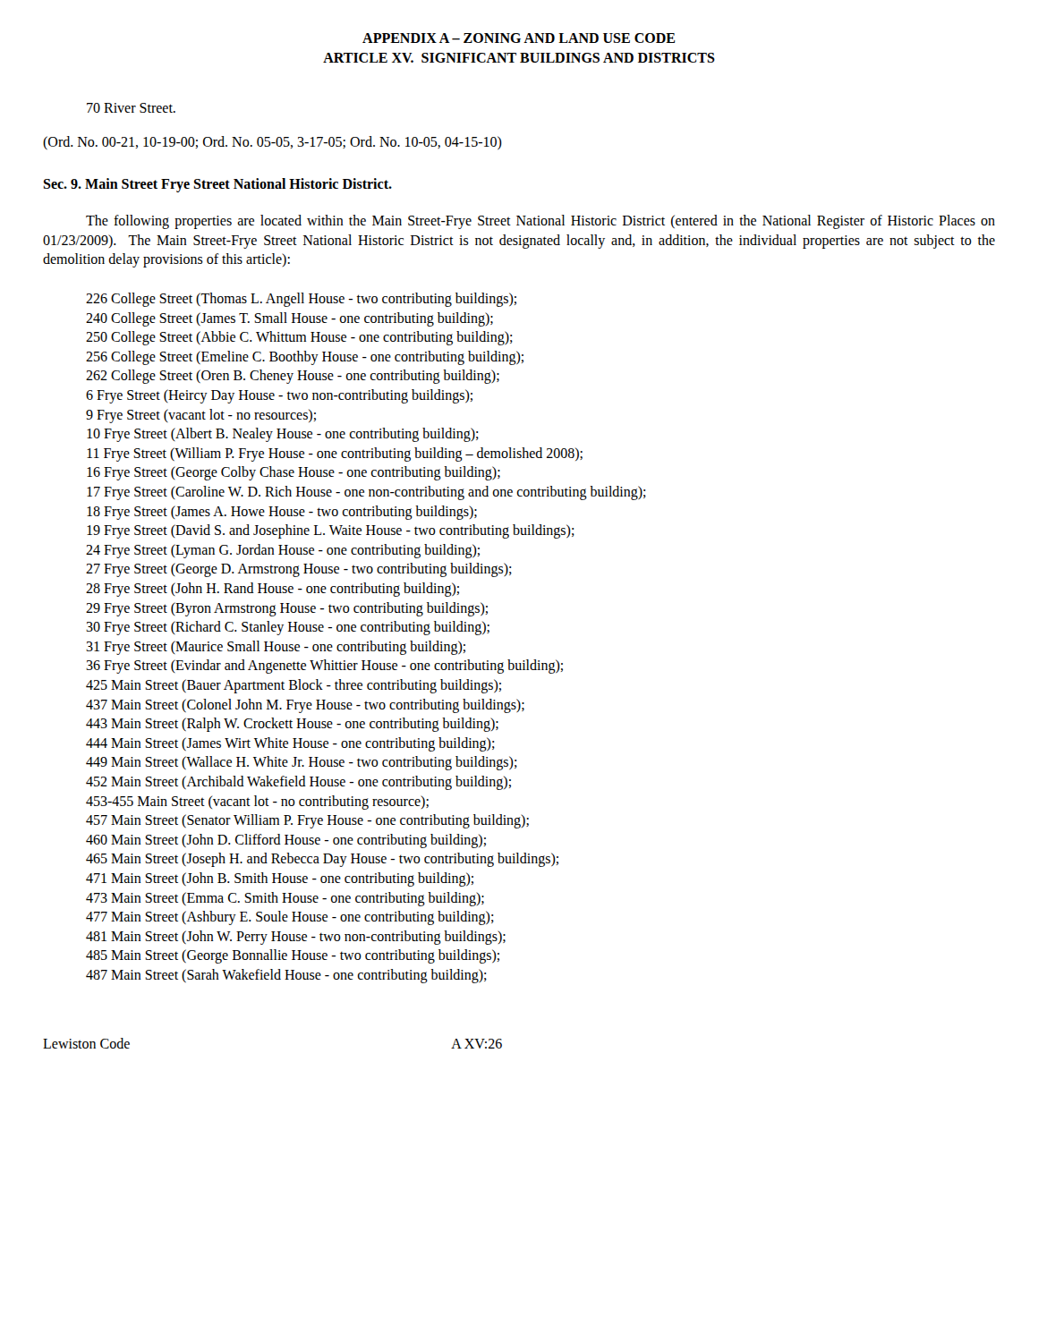APPENDIX A – ZONING AND LAND USE CODE ARTICLE XV. SIGNIFICANT BUILDINGS AND DISTRICTS
70 River Street.
(Ord. No. 00-21, 10-19-00; Ord. No. 05-05, 3-17-05; Ord. No. 10-05, 04-15-10)
Sec. 9. Main Street Frye Street National Historic District.
The following properties are located within the Main Street-Frye Street National Historic District (entered in the National Register of Historic Places on 01/23/2009). The Main Street-Frye Street National Historic District is not designated locally and, in addition, the individual properties are not subject to the demolition delay provisions of this article):
226 College Street (Thomas L. Angell House - two contributing buildings);
240 College Street (James T. Small House - one contributing building);
250 College Street (Abbie C. Whittum House - one contributing building);
256 College Street (Emeline C. Boothby House - one contributing building);
262 College Street (Oren B. Cheney House - one contributing building);
6 Frye Street (Heircy Day House - two non-contributing buildings);
9 Frye Street (vacant lot - no resources);
10 Frye Street (Albert B. Nealey House - one contributing building);
11 Frye Street (William P. Frye House - one contributing building – demolished 2008);
16 Frye Street (George Colby Chase House - one contributing building);
17 Frye Street (Caroline W. D. Rich House - one non-contributing and one contributing building);
18 Frye Street (James A. Howe House - two contributing buildings);
19 Frye Street (David S. and Josephine L. Waite House - two contributing buildings);
24 Frye Street (Lyman G. Jordan House - one contributing building);
27 Frye Street (George D. Armstrong House - two contributing buildings);
28 Frye Street (John H. Rand House - one contributing building);
29 Frye Street (Byron Armstrong House - two contributing buildings);
30 Frye Street (Richard C. Stanley House - one contributing building);
31 Frye Street (Maurice Small House - one contributing building);
36 Frye Street (Evindar and Angenette Whittier House - one contributing building);
425 Main Street (Bauer Apartment Block - three contributing buildings);
437 Main Street (Colonel John M. Frye House - two contributing buildings);
443 Main Street (Ralph W. Crockett House - one contributing building);
444 Main Street (James Wirt White House - one contributing building);
449 Main Street (Wallace H. White Jr. House - two contributing buildings);
452 Main Street (Archibald Wakefield House - one contributing building);
453-455 Main Street (vacant lot - no contributing resource);
457 Main Street (Senator William P. Frye House - one contributing building);
460 Main Street (John D. Clifford House - one contributing building);
465 Main Street (Joseph H. and Rebecca Day House - two contributing buildings);
471 Main Street (John B. Smith House - one contributing building);
473 Main Street (Emma C. Smith House - one contributing building);
477 Main Street (Ashbury E. Soule House - one contributing building);
481 Main Street (John W. Perry House - two non-contributing buildings);
485 Main Street (George Bonnallie House - two contributing buildings);
487 Main Street (Sarah Wakefield House - one contributing building);
Lewiston Code A XV:26